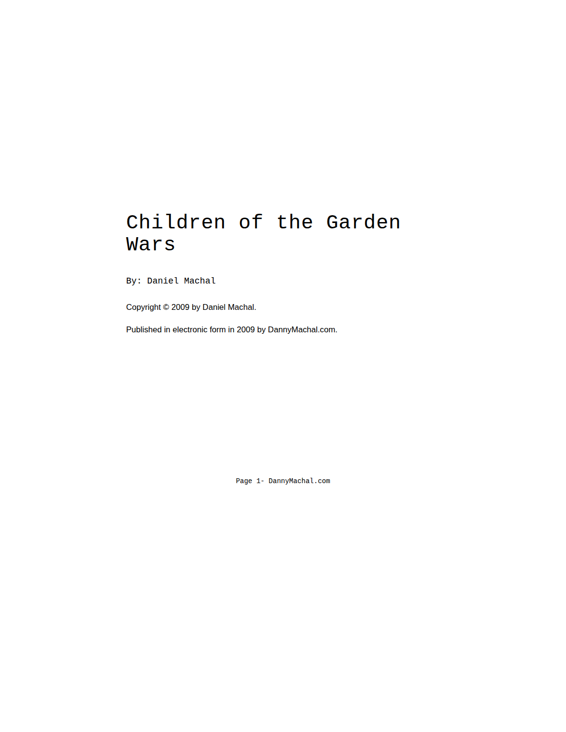Children of the Garden Wars
By: Daniel Machal
Copyright © 2009 by Daniel Machal.
Published in electronic form in 2009 by DannyMachal.com.
Page 1- DannyMachal.com